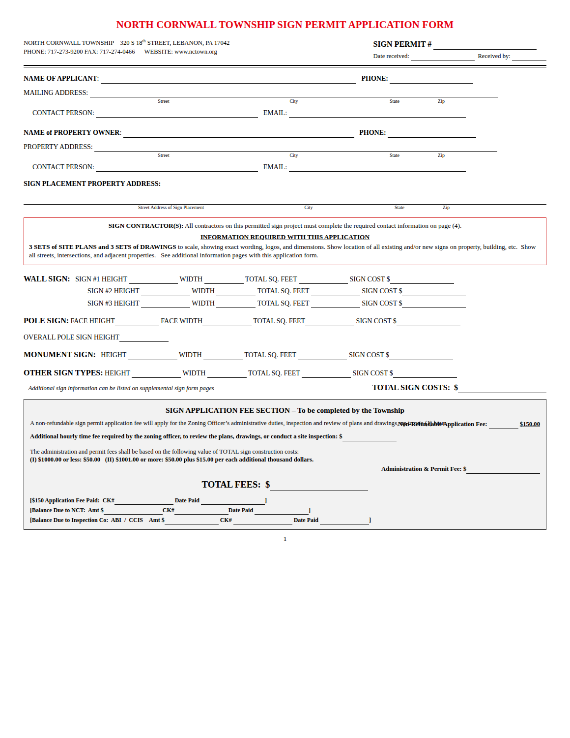NORTH CORNWALL TOWNSHIP SIGN PERMIT APPLICATION FORM
NORTH CORNWALL TOWNSHIP 320 S 18th STREET, LEBANON, PA 17042
PHONE: 717-273-9200 FAX: 717-274-0466 WEBSITE: www.nctown.org
SIGN PERMIT #
Date received: Received by:
NAME OF APPLICANT: PHONE:
MAILING ADDRESS:
Street City State Zip
CONTACT PERSON: EMAIL:
NAME of PROPERTY OWNER: PHONE:
PROPERTY ADDRESS:
Street City State Zip
CONTACT PERSON: EMAIL:
SIGN PLACEMENT PROPERTY ADDRESS:
Street Address of Sign Placement City State Zip
SIGN CONTRACTOR(S): All contractors on this permitted sign project must complete the required contact information on page (4).
INFORMATION REQUIRED WITH THIS APPLICATION
3 SETS of SITE PLANS and 3 SETS of DRAWINGS to scale, showing exact wording, logos, and dimensions. Show location of all existing and/or new signs on property, building, etc. Show all streets, intersections, and adjacent properties. See additional information pages with this application form.
WALL SIGN: SIGN #1 HEIGHT WIDTH TOTAL SQ. FEET SIGN COST $
SIGN #2 HEIGHT WIDTH TOTAL SQ. FEET SIGN COST $
SIGN #3 HEIGHT WIDTH TOTAL SQ. FEET SIGN COST $
POLE SIGN: FACE HEIGHT FACE WIDTH TOTAL SQ. FEET SIGN COST $
OVERALL POLE SIGN HEIGHT
MONUMENT SIGN: HEIGHT WIDTH TOTAL SQ. FEET SIGN COST $
OTHER SIGN TYPES: HEIGHT WIDTH TOTAL SQ. FEET SIGN COST $
Additional sign information can be listed on supplemental sign form pages
TOTAL SIGN COSTS: $
SIGN APPLICATION FEE SECTION – To be completed by the Township
A non-refundable sign permit application fee will apply for the Zoning Officer’s administrative duties, inspection and review of plans and drawings, up to one (1) hour.
Non-Refundable Application Fee: $150.00
Additional hourly time fee required by the zoning officer, to review the plans, drawings, or conduct a site inspection: $
The administration and permit fees shall be based on the following value of TOTAL sign construction costs:
(I) $1000.00 or less: $50.00 (II) $1001.00 or more: $50.00 plus $15.00 per each additional thousand dollars.
Administration & Permit Fee: $
TOTAL FEES: $
[$150 Application Fee Paid: CK# Date Paid ]
[Balance Due to NCT: Amt $ CK# Date Paid ]
[Balance Due to Inspection Co: ABI / CCIS Amt $ CK# Date Paid ]
1